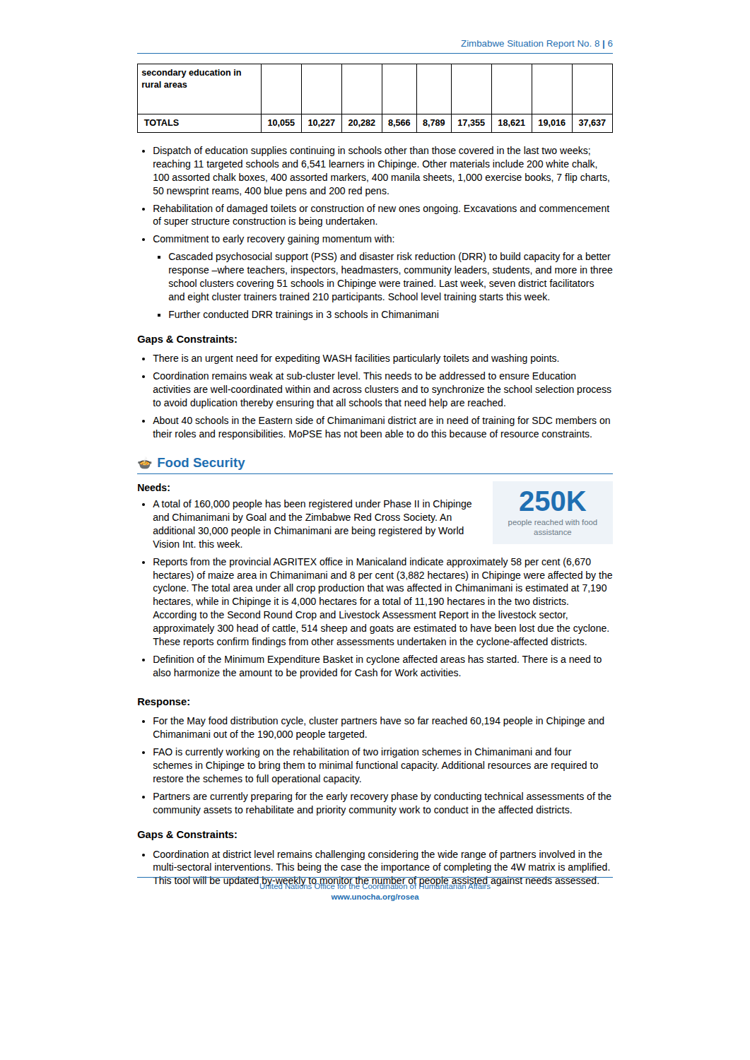Zimbabwe Situation Report No. 8 | 6
| secondary education in rural areas | | | | | | | | | |
| TOTALS | 10,055 | 10,227 | 20,282 | 8,566 | 8,789 | 17,355 | 18,621 | 19,016 | 37,637 |
Dispatch of education supplies continuing in schools other than those covered in the last two weeks; reaching 11 targeted schools and 6,541 learners in Chipinge. Other materials include 200 white chalk, 100 assorted chalk boxes, 400 assorted markers, 400 manila sheets, 1,000 exercise books, 7 flip charts, 50 newsprint reams, 400 blue pens and 200 red pens.
Rehabilitation of damaged toilets or construction of new ones ongoing. Excavations and commencement of super structure construction is being undertaken.
Commitment to early recovery gaining momentum with:
Cascaded psychosocial support (PSS) and disaster risk reduction (DRR) to build capacity for a better response –where teachers, inspectors, headmasters, community leaders, students, and more in three school clusters covering 51 schools in Chipinge were trained. Last week, seven district facilitators and eight cluster trainers trained 210 participants. School level training starts this week.
Further conducted DRR trainings in 3 schools in Chimanimani
Gaps & Constraints:
There is an urgent need for expediting WASH facilities particularly toilets and washing points.
Coordination remains weak at sub-cluster level. This needs to be addressed to ensure Education activities are well-coordinated within and across clusters and to synchronize the school selection process to avoid duplication thereby ensuring that all schools that need help are reached.
About 40 schools in the Eastern side of Chimanimani district are in need of training for SDC members on their roles and responsibilities. MoPSE has not been able to do this because of resource constraints.
🍲Food Security
250K
people reached with food assistance
Needs:
A total of 160,000 people has been registered under Phase II in Chipinge and Chimanimani by Goal and the Zimbabwe Red Cross Society. An additional 30,000 people in Chimanimani are being registered by World Vision Int. this week.
Reports from the provincial AGRITEX office in Manicaland indicate approximately 58 per cent (6,670 hectares) of maize area in Chimanimani and 8 per cent (3,882 hectares) in Chipinge were affected by the cyclone. The total area under all crop production that was affected in Chimanimani is estimated at 7,190 hectares, while in Chipinge it is 4,000 hectares for a total of 11,190 hectares in the two districts. According to the Second Round Crop and Livestock Assessment Report in the livestock sector, approximately 300 head of cattle, 514 sheep and goats are estimated to have been lost due the cyclone. These reports confirm findings from other assessments undertaken in the cyclone-affected districts.
Definition of the Minimum Expenditure Basket in cyclone affected areas has started. There is a need to also harmonize the amount to be provided for Cash for Work activities.
Response:
For the May food distribution cycle, cluster partners have so far reached 60,194 people in Chipinge and Chimanimani out of the 190,000 people targeted.
FAO is currently working on the rehabilitation of two irrigation schemes in Chimanimani and four schemes in Chipinge to bring them to minimal functional capacity. Additional resources are required to restore the schemes to full operational capacity.
Partners are currently preparing for the early recovery phase by conducting technical assessments of the community assets to rehabilitate and priority community work to conduct in the affected districts.
Gaps & Constraints:
Coordination at district level remains challenging considering the wide range of partners involved in the multi-sectoral interventions. This being the case the importance of completing the 4W matrix is amplified. This tool will be updated by-weekly to monitor the number of people assisted against needs assessed.
United Nations Office for the Coordination of Humanitarian Affairs
www.unocha.org/rosea